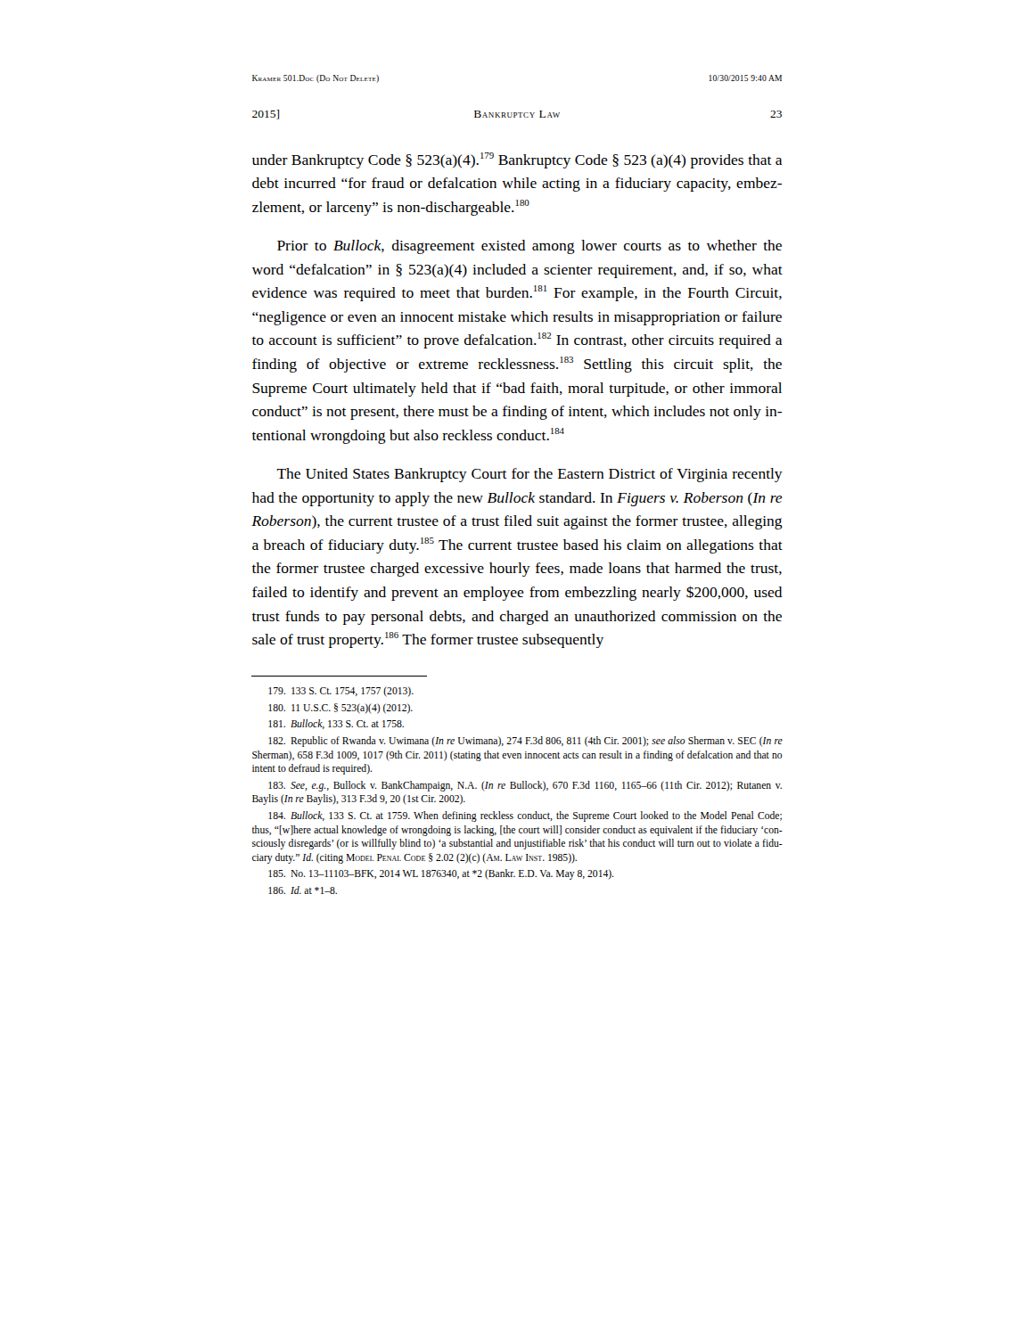Kramer 501.Doc (Do Not Delete) 10/30/2015 9:40 AM
2015] Bankruptcy Law 23
under Bankruptcy Code § 523(a)(4).179 Bankruptcy Code § 523 (a)(4) provides that a debt incurred “for fraud or defalcation while acting in a fiduciary capacity, embezzlement, or larceny” is non-dischargeable.180
Prior to Bullock, disagreement existed among lower courts as to whether the word “defalcation” in § 523(a)(4) included a scienter requirement, and, if so, what evidence was required to meet that burden.181 For example, in the Fourth Circuit, “negligence or even an innocent mistake which results in misappropriation or failure to account is sufficient” to prove defalcation.182 In contrast, other circuits required a finding of objective or extreme recklessness.183 Settling this circuit split, the Supreme Court ultimately held that if “bad faith, moral turpitude, or other immoral conduct” is not present, there must be a finding of intent, which includes not only intentional wrongdoing but also reckless conduct.184
The United States Bankruptcy Court for the Eastern District of Virginia recently had the opportunity to apply the new Bullock standard. In Figuers v. Roberson (In re Roberson), the current trustee of a trust filed suit against the former trustee, alleging a breach of fiduciary duty.185 The current trustee based his claim on allegations that the former trustee charged excessive hourly fees, made loans that harmed the trust, failed to identify and prevent an employee from embezzling nearly $200,000, used trust funds to pay personal debts, and charged an unauthorized commission on the sale of trust property.186 The former trustee subsequently
179. 133 S. Ct. 1754, 1757 (2013).
180. 11 U.S.C. § 523(a)(4) (2012).
181. Bullock, 133 S. Ct. at 1758.
182. Republic of Rwanda v. Uwimana (In re Uwimana), 274 F.3d 806, 811 (4th Cir. 2001); see also Sherman v. SEC (In re Sherman), 658 F.3d 1009, 1017 (9th Cir. 2011) (stating that even innocent acts can result in a finding of defalcation and that no intent to defraud is required).
183. See, e.g., Bullock v. BankChampaign, N.A. (In re Bullock), 670 F.3d 1160, 1165–66 (11th Cir. 2012); Rutanen v. Baylis (In re Baylis), 313 F.3d 9, 20 (1st Cir. 2002).
184. Bullock, 133 S. Ct. at 1759. When defining reckless conduct, the Supreme Court looked to the Model Penal Code; thus, “[w]here actual knowledge of wrongdoing is lacking, [the court will] consider conduct as equivalent if the fiduciary ‘consciously disregards’ (or is willfully blind to) ‘a substantial and unjustifiable risk’ that his conduct will turn out to violate a fiduciary duty.” Id. (citing Model Penal Code § 2.02 (2)(c) (Am. Law Inst. 1985)).
185. No. 13–11103–BFK, 2014 WL 1876340, at *2 (Bankr. E.D. Va. May 8, 2014).
186. Id. at *1–8.